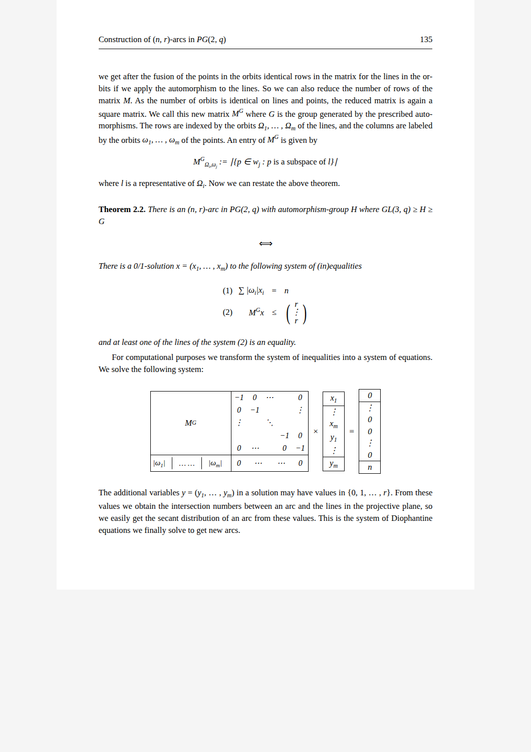Construction of (n, r)-arcs in PG(2, q) 135
we get after the fusion of the points in the orbits identical rows in the matrix for the lines in the orbits if we apply the automorphism to the lines. So we can also reduce the number of rows of the matrix M. As the number of orbits is identical on lines and points, the reduced matrix is again a square matrix. We call this new matrix MG where G is the group generated by the prescribed automorphisms. The rows are indexed by the orbits Ω1, … , Ωm of the lines, and the columns are labeled by the orbits ω1, … , ωm of the points. An entry of MG is given by
MGΩi,ωj := ∣{p ∈ wj : p is a subspace of l}∣
where l is a representative of Ωi. Now we can restate the above theorem.
Theorem 2.2. There is an (n, r)-arc in PG(2, q) with automorphism-group H where GL(3, q) ≥ H ≥ G
⟺
There is a 0/1-solution x = (x1, … , xm) to the following system of (in)equalities
| (1) | ∑ / ω i / x i | = | n |
| (2) | M G x | ≤ | ( r ⋮ r ) |
and at least one of the lines of the system (2) is an equality.
For computational purposes we transform the system of inequalities into a system of equations. We solve the following system:
| M G | / −1 / 0 / ⋯ / / 0 / / 0 / −1 / / / ⋮ / / ⋮ / / ⋱ / / / / / / / −1 / 0 / / 0 / ⋯ / / 0 / −1 / |
| / ω 1 / … … / ω m / | / 0 / ⋯ / ⋯ / 0 / |
×
| x 1 |
| ⋮ |
| x m |
| y 1 |
| ⋮ |
| y m |
=
| 0 |
| ⋮ |
| 0 |
| 0 |
| ⋮ |
| 0 |
| n |
The additional variables y = (y1, … , ym) in a solution may have values in {0, 1, … , r}. From these values we obtain the intersection numbers between an arc and the lines in the projective plane, so we easily get the secant distribution of an arc from these values. This is the system of Diophantine equations we finally solve to get new arcs.